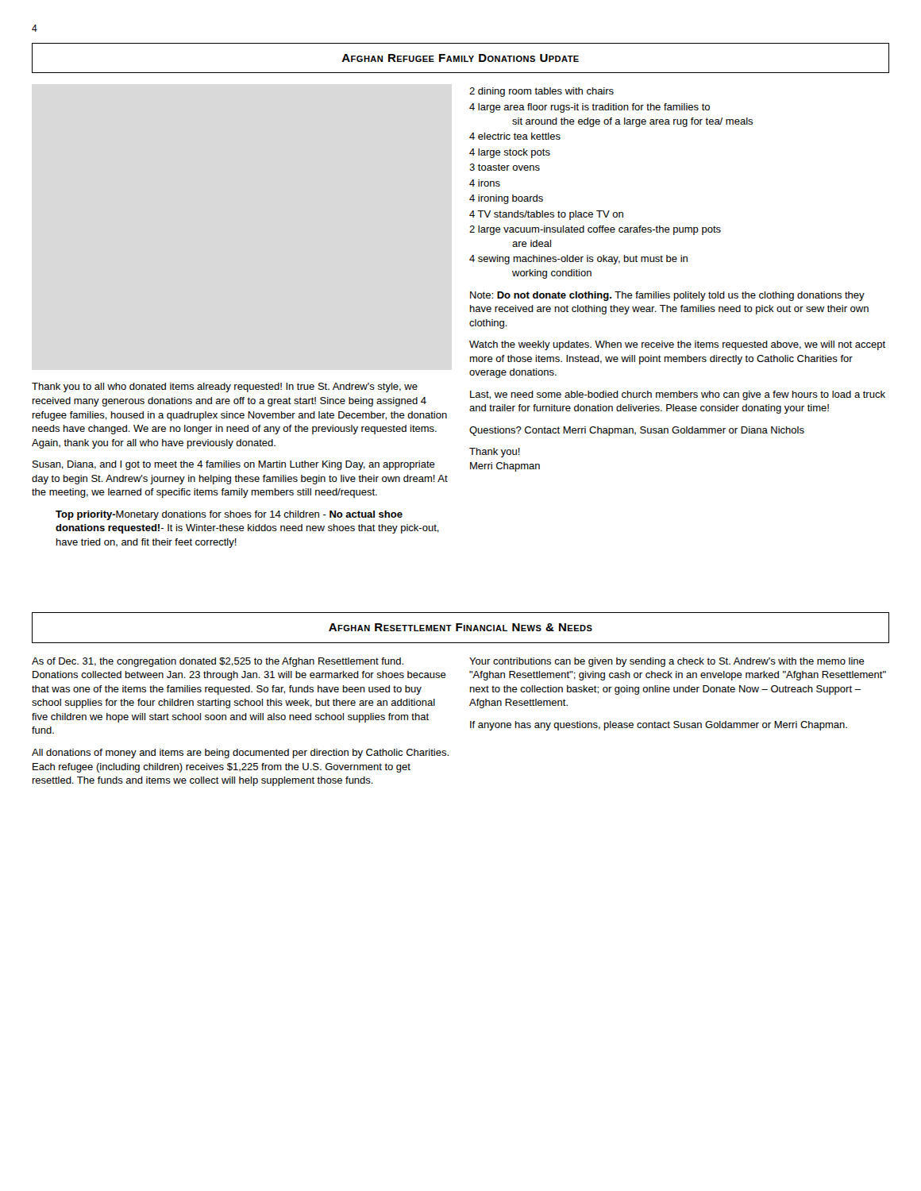4
Afghan Refugee Family Donations Update
Thank you to all who donated items already requested! In true St. Andrew's style, we received many generous donations and are off to a great start! Since being assigned 4 refugee families, housed in a quadruplex since November and late December, the donation needs have changed. We are no longer in need of any of the previously requested items. Again, thank you for all who have previously donated.
Susan, Diana, and I got to meet the 4 families on Martin Luther King Day, an appropriate day to begin St. Andrew's journey in helping these families begin to live their own dream! At the meeting, we learned of specific items family members still need/request.
Top priority-Monetary donations for shoes for 14 children - No actual shoe donations requested!- It is Winter-these kiddos need new shoes that they pick-out, have tried on, and fit their feet correctly!
2 dining room tables with chairs
4 large area floor rugs-it is tradition for the families to sit around the edge of a large area rug for tea/ meals
4 electric tea kettles
4 large stock pots
3 toaster ovens
4 irons
4 ironing boards
4 TV stands/tables to place TV on
2 large vacuum-insulated coffee carafes-the pump pots are ideal
4 sewing machines-older is okay, but must be in working condition
Note: Do not donate clothing. The families politely told us the clothing donations they have received are not clothing they wear. The families need to pick out or sew their own clothing.
Watch the weekly updates. When we receive the items requested above, we will not accept more of those items. Instead, we will point members directly to Catholic Charities for overage donations.
Last, we need some able-bodied church members who can give a few hours to load a truck and trailer for furniture donation deliveries. Please consider donating your time!
Questions? Contact Merri Chapman, Susan Goldammer or Diana Nichols
Thank you!
Merri Chapman
Afghan Resettlement Financial News & Needs
As of Dec. 31, the congregation donated $2,525 to the Afghan Resettlement fund. Donations collected between Jan. 23 through Jan. 31 will be earmarked for shoes because that was one of the items the families requested. So far, funds have been used to buy school supplies for the four children starting school this week, but there are an additional five children we hope will start school soon and will also need school supplies from that fund.
All donations of money and items are being documented per direction by Catholic Charities. Each refugee (including children) receives $1,225 from the U.S. Government to get resettled. The funds and items we collect will help supplement those funds.
Your contributions can be given by sending a check to St. Andrew's with the memo line "Afghan Resettlement"; giving cash or check in an envelope marked "Afghan Resettlement" next to the collection basket; or going online under Donate Now – Outreach Support – Afghan Resettlement.
If anyone has any questions, please contact Susan Goldammer or Merri Chapman.